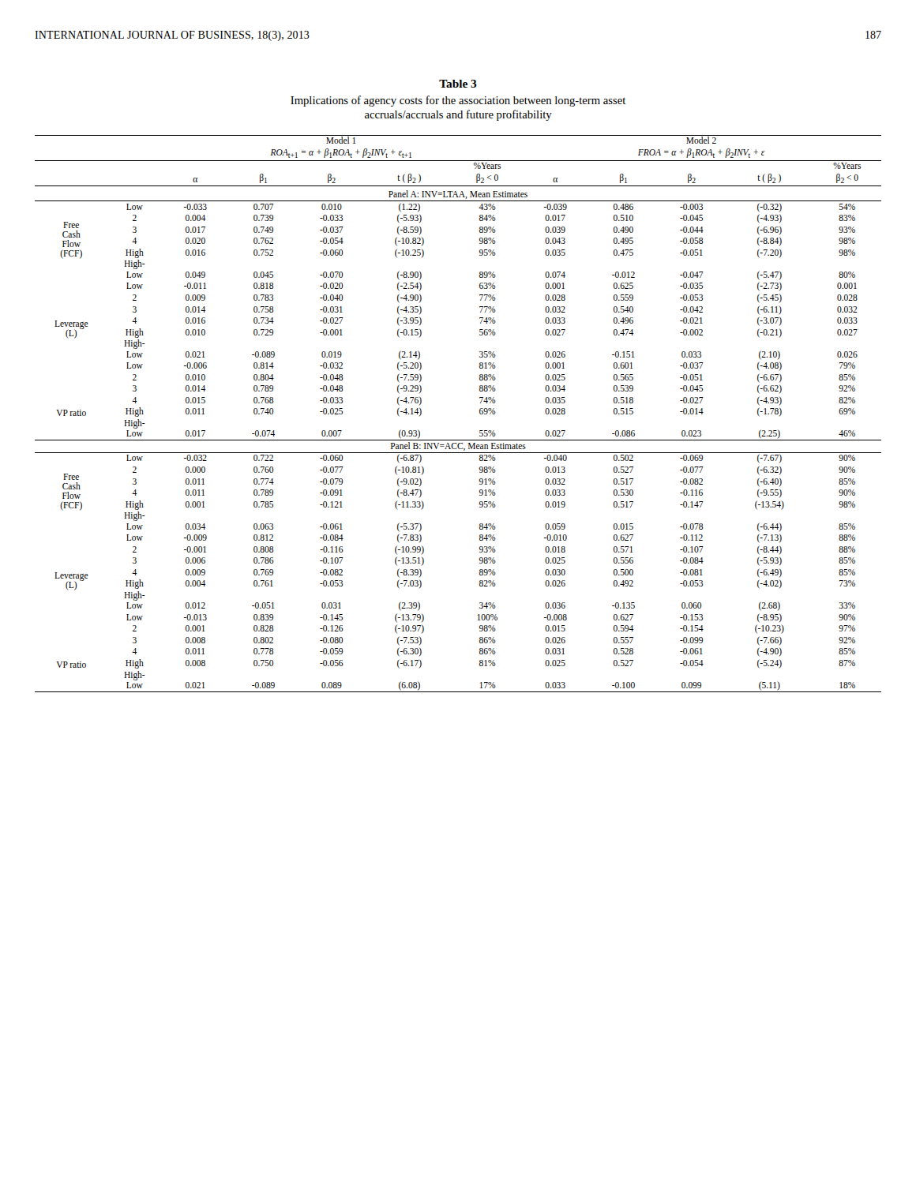INTERNATIONAL JOURNAL OF BUSINESS, 18(3), 2013
187
Table 3
Implications of agency costs for the association between long-term asset
accruals/accruals and future profitability
| | Model 1 | Model 2 |
| | ROA t+1 = α + β 1 ROA t + β 2 INV t + ε t+1 | FROA = α + β 1 ROA t + β 2 INV t + ε |
| | | %Years | | %Years |
| | α | β 1 | β 2 | t ( β 2 ) | β 2 < 0 | α | β 1 | β 2 | t ( β 2 ) | β 2 < 0 |
| Panel A: INV=LTAA, Mean Estimates |
| Free Cash Flow (FCF) | Low | -0.033 | 0.707 | 0.010 | (1.22) | 43% | -0.039 | 0.486 | -0.003 | (-0.32) | 54% |
| 2 | 0.004 | 0.739 | -0.033 | (-5.93) | 84% | 0.017 | 0.510 | -0.045 | (-4.93) | 83% |
| 3 | 0.017 | 0.749 | -0.037 | (-8.59) | 89% | 0.039 | 0.490 | -0.044 | (-6.96) | 93% |
| 4 | 0.020 | 0.762 | -0.054 | (-10.82) | 98% | 0.043 | 0.495 | -0.058 | (-8.84) | 98% |
| High | 0.016 | 0.752 | -0.060 | (-10.25) | 95% | 0.035 | 0.475 | -0.051 | (-7.20) | 98% |
| | High- Low | 0.049 | 0.045 | -0.070 | (-8.90) | 89% | 0.074 | -0.012 | -0.047 | (-5.47) | 80% |
| Leverage (L) | Low | -0.011 | 0.818 | -0.020 | (-2.54) | 63% | 0.001 | 0.625 | -0.035 | (-2.73) | 0.001 |
| 2 | 0.009 | 0.783 | -0.040 | (-4.90) | 77% | 0.028 | 0.559 | -0.053 | (-5.45) | 0.028 |
| 3 | 0.014 | 0.758 | -0.031 | (-4.35) | 77% | 0.032 | 0.540 | -0.042 | (-6.11) | 0.032 |
| 4 | 0.016 | 0.734 | -0.027 | (-3.95) | 74% | 0.033 | 0.496 | -0.021 | (-3.07) | 0.033 |
| High | 0.010 | 0.729 | -0.001 | (-0.15) | 56% | 0.027 | 0.474 | -0.002 | (-0.21) | 0.027 |
| | High- Low | 0.021 | -0.089 | 0.019 | (2.14) | 35% | 0.026 | -0.151 | 0.033 | (2.10) | 0.026 |
| VP ratio | Low | -0.006 | 0.814 | -0.032 | (-5.20) | 81% | 0.001 | 0.601 | -0.037 | (-4.08) | 79% |
| 2 | 0.010 | 0.804 | -0.048 | (-7.59) | 88% | 0.025 | 0.565 | -0.051 | (-6.67) | 85% |
| 3 | 0.014 | 0.789 | -0.048 | (-9.29) | 88% | 0.034 | 0.539 | -0.045 | (-6.62) | 92% |
| 4 | 0.015 | 0.768 | -0.033 | (-4.76) | 74% | 0.035 | 0.518 | -0.027 | (-4.93) | 82% |
| High | 0.011 | 0.740 | -0.025 | (-4.14) | 69% | 0.028 | 0.515 | -0.014 | (-1.78) | 69% |
| | High- Low | 0.017 | -0.074 | 0.007 | (0.93) | 55% | 0.027 | -0.086 | 0.023 | (2.25) | 46% |
| Panel B: INV=ACC, Mean Estimates |
| Free Cash Flow (FCF) | Low | -0.032 | 0.722 | -0.060 | (-6.87) | 82% | -0.040 | 0.502 | -0.069 | (-7.67) | 90% |
| 2 | 0.000 | 0.760 | -0.077 | (-10.81) | 98% | 0.013 | 0.527 | -0.077 | (-6.32) | 90% |
| 3 | 0.011 | 0.774 | -0.079 | (-9.02) | 91% | 0.032 | 0.517 | -0.082 | (-6.40) | 85% |
| 4 | 0.011 | 0.789 | -0.091 | (-8.47) | 91% | 0.033 | 0.530 | -0.116 | (-9.55) | 90% |
| High | 0.001 | 0.785 | -0.121 | (-11.33) | 95% | 0.019 | 0.517 | -0.147 | (-13.54) | 98% |
| | High- Low | 0.034 | 0.063 | -0.061 | (-5.37) | 84% | 0.059 | 0.015 | -0.078 | (-6.44) | 85% |
| Leverage (L) | Low | -0.009 | 0.812 | -0.084 | (-7.83) | 84% | -0.010 | 0.627 | -0.112 | (-7.13) | 88% |
| 2 | -0.001 | 0.808 | -0.116 | (-10.99) | 93% | 0.018 | 0.571 | -0.107 | (-8.44) | 88% |
| 3 | 0.006 | 0.786 | -0.107 | (-13.51) | 98% | 0.025 | 0.556 | -0.084 | (-5.93) | 85% |
| 4 | 0.009 | 0.769 | -0.082 | (-8.39) | 89% | 0.030 | 0.500 | -0.081 | (-6.49) | 85% |
| High | 0.004 | 0.761 | -0.053 | (-7.03) | 82% | 0.026 | 0.492 | -0.053 | (-4.02) | 73% |
| | High- Low | 0.012 | -0.051 | 0.031 | (2.39) | 34% | 0.036 | -0.135 | 0.060 | (2.68) | 33% |
| VP ratio | Low | -0.013 | 0.839 | -0.145 | (-13.79) | 100% | -0.008 | 0.627 | -0.153 | (-8.95) | 90% |
| 2 | 0.001 | 0.828 | -0.126 | (-10.97) | 98% | 0.015 | 0.594 | -0.154 | (-10.23) | 97% |
| 3 | 0.008 | 0.802 | -0.080 | (-7.53) | 86% | 0.026 | 0.557 | -0.099 | (-7.66) | 92% |
| 4 | 0.011 | 0.778 | -0.059 | (-6.30) | 86% | 0.031 | 0.528 | -0.061 | (-4.90) | 85% |
| High | 0.008 | 0.750 | -0.056 | (-6.17) | 81% | 0.025 | 0.527 | -0.054 | (-5.24) | 87% |
| | High- Low | 0.021 | -0.089 | 0.089 | (6.08) | 17% | 0.033 | -0.100 | 0.099 | (5.11) | 18% |